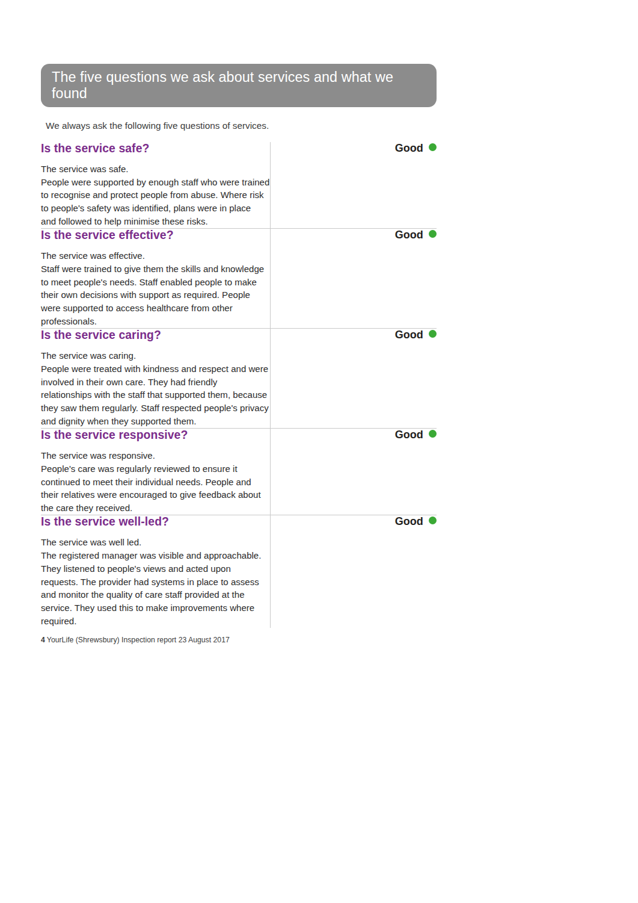The five questions we ask about services and what we found
We always ask the following five questions of services.
| Is the service safe? The service was safe. People were supported by enough staff who were trained to recognise and protect people from abuse. Where risk to people's safety was identified, plans were in place and followed to help minimise these risks. | Good |
| Is the service effective? The service was effective. Staff were trained to give them the skills and knowledge to meet people's needs. Staff enabled people to make their own decisions with support as required. People were supported to access healthcare from other professionals. | Good |
| Is the service caring? The service was caring. People were treated with kindness and respect and were involved in their own care. They had friendly relationships with the staff that supported them, because they saw them regularly. Staff respected people's privacy and dignity when they supported them. | Good |
| Is the service responsive? The service was responsive. People's care was regularly reviewed to ensure it continued to meet their individual needs. People and their relatives were encouraged to give feedback about the care they received. | Good |
| Is the service well-led? The service was well led. The registered manager was visible and approachable. They listened to people's views and acted upon requests. The provider had systems in place to assess and monitor the quality of care staff provided at the service. They used this to make improvements where required. | Good |
4 YourLife (Shrewsbury) Inspection report 23 August 2017